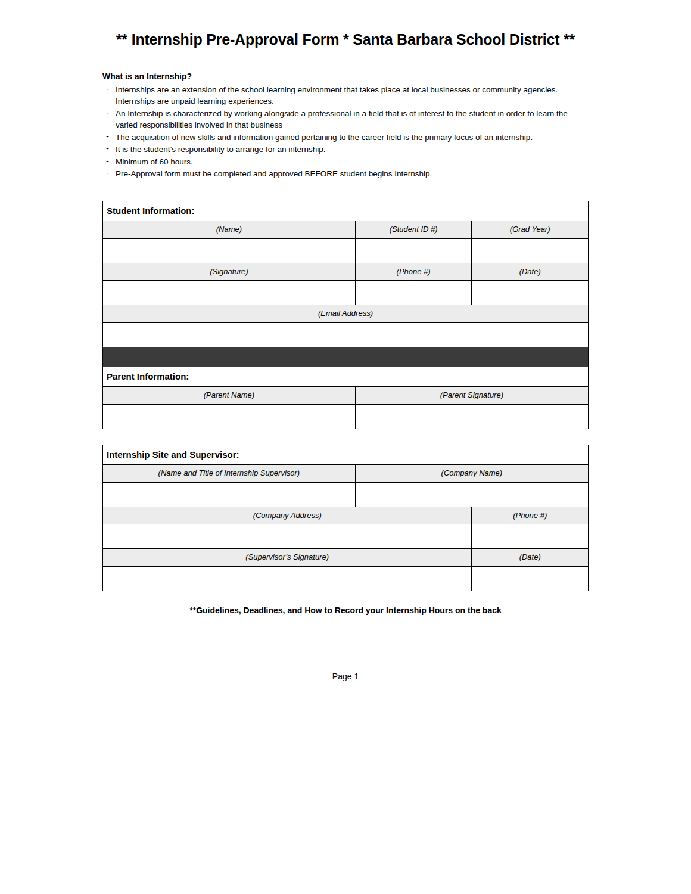** Internship Pre-Approval Form * Santa Barbara School District **
What is an Internship?
Internships are an extension of the school learning environment that takes place at local businesses or community agencies. Internships are unpaid learning experiences.
An Internship is characterized by working alongside a professional in a field that is of interest to the student in order to learn the varied responsibilities involved in that business
The acquisition of new skills and information gained pertaining to the career field is the primary focus of an internship.
It is the student’s responsibility to arrange for an internship.
Minimum of 60 hours.
Pre-Approval form must be completed and approved BEFORE student begins Internship.
| Student Information: |
| (Name) | (Student ID #) | (Grad Year) |
| (Signature) | (Phone #) | (Date) |
| (Email Address) |
| Parent Information: |
| (Parent Name) | (Parent Signature) |
| Internship Site and Supervisor: |
| (Name and Title of Internship Supervisor) | (Company Name) |
| (Company Address) | (Phone #) |
| (Supervisor’s Signature) | (Date) |
**Guidelines, Deadlines, and How to Record your Internship Hours on the back
Page 1